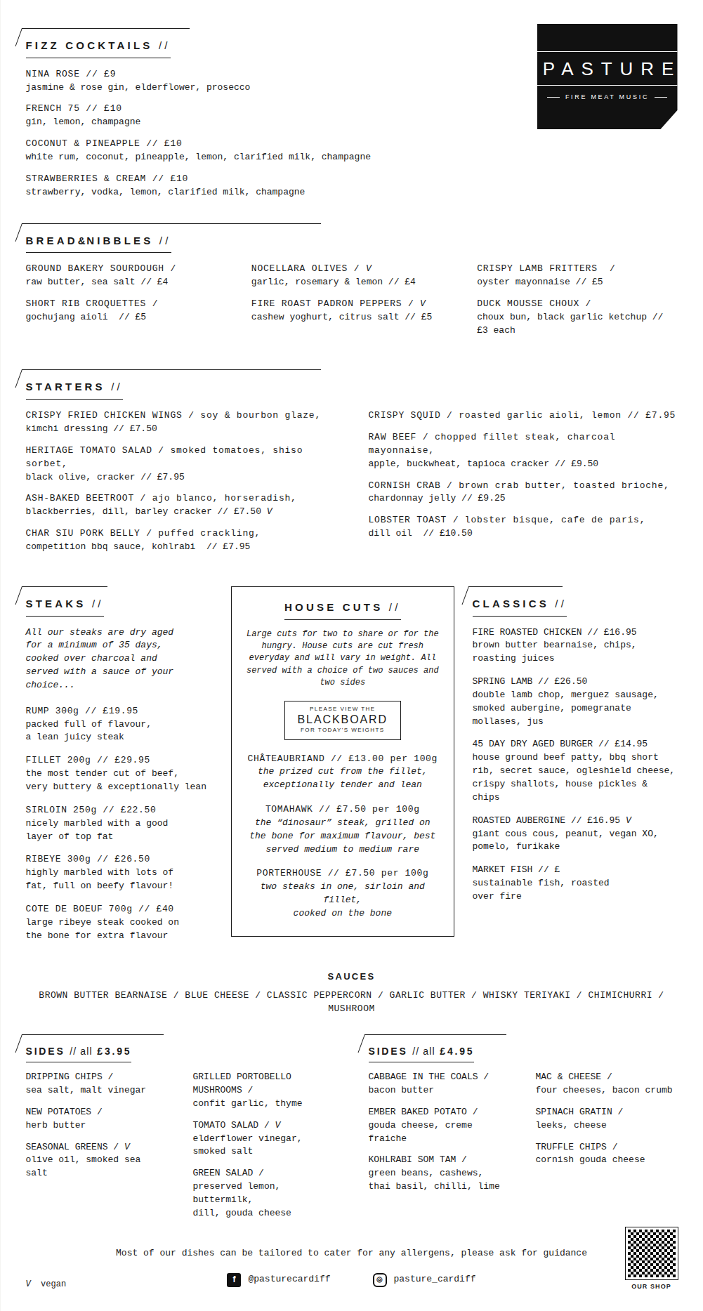PASTURE
FIRE MEAT MUSIC
FIZZ COCKTAILS //
NINA ROSE // £9
jasmine & rose gin, elderflower, prosecco
FRENCH 75 // £10
gin, lemon, champagne
COCONUT & PINEAPPLE // £10
white rum, coconut, pineapple, lemon, clarified milk, champagne
STRAWBERRIES & CREAM // £10
strawberry, vodka, lemon, clarified milk, champagne
BREAD&NIBBLES //
GROUND BAKERY SOURDOUGH /
raw butter, sea salt // £4
SHORT RIB CROQUETTES /
gochujang aioli // £5
NOCELLARA OLIVES / V
garlic, rosemary & lemon // £4
FIRE ROAST PADRON PEPPERS / V
cashew yoghurt, citrus salt // £5
CRISPY LAMB FRITTERS /
oyster mayonnaise // £5
DUCK MOUSSE CHOUX /
choux bun, black garlic ketchup // £3 each
STARTERS //
CRISPY FRIED CHICKEN WINGS / soy & bourbon glaze,
kimchi dressing // £7.50
HERITAGE TOMATO SALAD / smoked tomatoes, shiso sorbet,
black olive, cracker // £7.95
ASH-BAKED BEETROOT / ajo blanco, horseradish,
blackberries, dill, barley cracker // £7.50 V
CHAR SIU PORK BELLY / puffed crackling,
competition bbq sauce, kohlrabi // £7.95
CRISPY SQUID / roasted garlic aioli, lemon // £7.95
RAW BEEF / chopped fillet steak, charcoal mayonnaise,
apple, buckwheat, tapioca cracker // £9.50
CORNISH CRAB / brown crab butter, toasted brioche,
chardonnay jelly // £9.25
LOBSTER TOAST / lobster bisque, cafe de paris,
dill oil // £10.50
STEAKS //
All our steaks are dry aged for a minimum of 35 days, cooked over charcoal and served with a sauce of your choice...
RUMP 300g // £19.95
packed full of flavour,
a lean juicy steak
FILLET 200g // £29.95
the most tender cut of beef,
very buttery & exceptionally lean
SIRLOIN 250g // £22.50
nicely marbled with a good
layer of top fat
RIBEYE 300g // £26.50
highly marbled with lots of
fat, full on beefy flavour!
COTE DE BOEUF 700g // £40
large ribeye steak cooked on
the bone for extra flavour
HOUSE CUTS //
Large cuts for two to share or for the hungry. House cuts are cut fresh everyday and will vary in weight. All served with a choice of two sauces and two sides
PLEASE VIEW THE
BLACKBOARD
FOR TODAY'S WEIGHTS
CHÂTEAUBRIAND // £13.00 per 100g
the prized cut from the fillet,
exceptionally tender and lean
TOMAHAWK // £7.50 per 100g
the “dinosaur” steak, grilled on the bone for maximum flavour, best served medium to medium rare
PORTERHOUSE // £7.50 per 100g
two steaks in one, sirloin and fillet,
cooked on the bone
CLASSICS //
FIRE ROASTED CHICKEN // £16.95
brown butter bearnaise, chips,
roasting juices
SPRING LAMB // £26.50
double lamb chop, merguez sausage,
smoked aubergine, pomegranate
mollases, jus
45 DAY DRY AGED BURGER // £14.95
house ground beef patty, bbq short rib, secret sauce, ogleshield cheese, crispy shallots, house pickles & chips
ROASTED AUBERGINE // £16.95 V
giant cous cous, peanut, vegan XO,
pomelo, furikake
MARKET FISH // £
sustainable fish, roasted
over fire
SAUCES
BROWN BUTTER BEARNAISE / BLUE CHEESE / CLASSIC PEPPERCORN / GARLIC BUTTER / WHISKY TERIYAKI / CHIMICHURRI / MUSHROOM
SIDES // all £3.95
DRIPPING CHIPS /
sea salt, malt vinegar
NEW POTATOES /
herb butter
SEASONAL GREENS / V
olive oil, smoked sea
salt
GRILLED PORTOBELLO MUSHROOMS /
confit garlic, thyme
TOMATO SALAD / V
elderflower vinegar, smoked salt
GREEN SALAD /
preserved lemon, buttermilk,
dill, gouda cheese
SIDES // all £4.95
CABBAGE IN THE COALS /
bacon butter
EMBER BAKED POTATO /
gouda cheese, creme fraiche
KOHLRABI SOM TAM /
green beans, cashews,
thai basil, chilli, lime
MAC & CHEESE /
four cheeses, bacon crumb
SPINACH GRATIN /
leeks, cheese
TRUFFLE CHIPS /
cornish gouda cheese
Most of our dishes can be tailored to cater for any allergens, please ask for guidance
V vegan
f @pasturecardiff
◎ pasture_cardiff
OUR SHOP